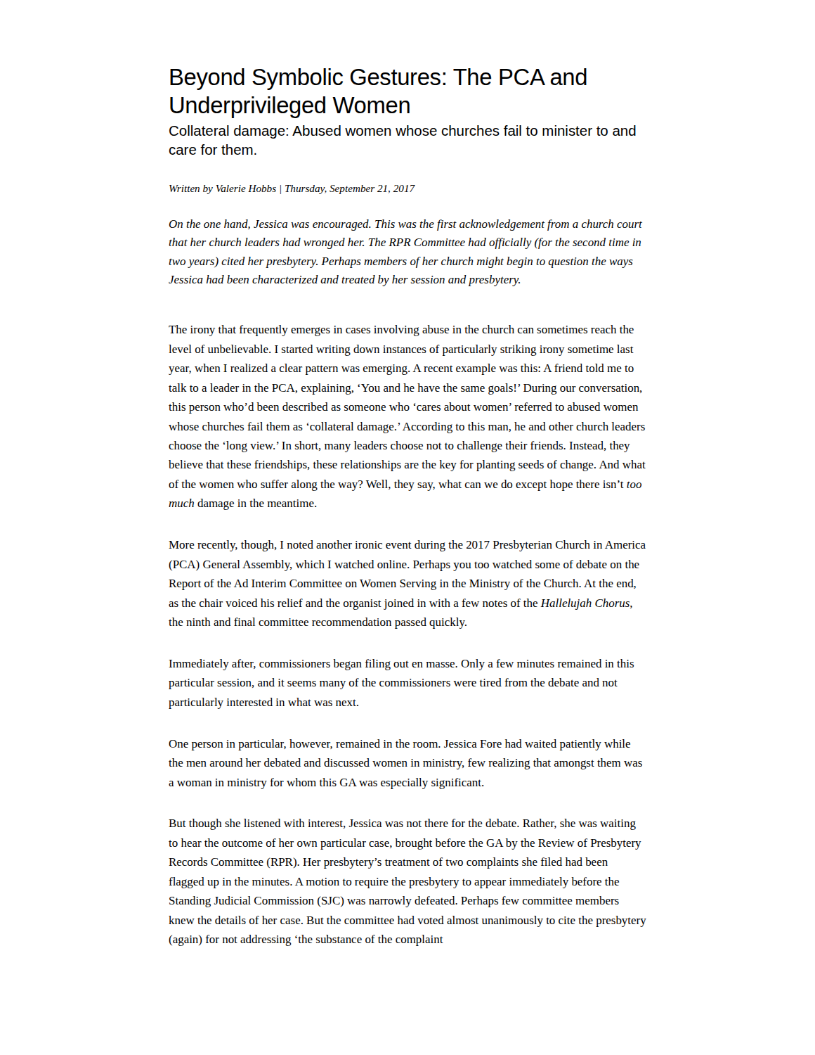Beyond Symbolic Gestures: The PCA and Underprivileged Women
Collateral damage: Abused women whose churches fail to minister to and care for them.
Written by Valerie Hobbs | Thursday, September 21, 2017
On the one hand, Jessica was encouraged. This was the first acknowledgement from a church court that her church leaders had wronged her. The RPR Committee had officially (for the second time in two years) cited her presbytery. Perhaps members of her church might begin to question the ways Jessica had been characterized and treated by her session and presbytery.
The irony that frequently emerges in cases involving abuse in the church can sometimes reach the level of unbelievable. I started writing down instances of particularly striking irony sometime last year, when I realized a clear pattern was emerging. A recent example was this: A friend told me to talk to a leader in the PCA, explaining, ‘You and he have the same goals!’ During our conversation, this person who’d been described as someone who ‘cares about women’ referred to abused women whose churches fail them as ‘collateral damage.’ According to this man, he and other church leaders choose the ‘long view.’ In short, many leaders choose not to challenge their friends. Instead, they believe that these friendships, these relationships are the key for planting seeds of change. And what of the women who suffer along the way? Well, they say, what can we do except hope there isn’t too much damage in the meantime.
More recently, though, I noted another ironic event during the 2017 Presbyterian Church in America (PCA) General Assembly, which I watched online. Perhaps you too watched some of debate on the Report of the Ad Interim Committee on Women Serving in the Ministry of the Church. At the end, as the chair voiced his relief and the organist joined in with a few notes of the Hallelujah Chorus, the ninth and final committee recommendation passed quickly.
Immediately after, commissioners began filing out en masse. Only a few minutes remained in this particular session, and it seems many of the commissioners were tired from the debate and not particularly interested in what was next.
One person in particular, however, remained in the room. Jessica Fore had waited patiently while the men around her debated and discussed women in ministry, few realizing that amongst them was a woman in ministry for whom this GA was especially significant.
But though she listened with interest, Jessica was not there for the debate. Rather, she was waiting to hear the outcome of her own particular case, brought before the GA by the Review of Presbytery Records Committee (RPR). Her presbytery’s treatment of two complaints she filed had been flagged up in the minutes. A motion to require the presbytery to appear immediately before the Standing Judicial Commission (SJC) was narrowly defeated. Perhaps few committee members knew the details of her case. But the committee had voted almost unanimously to cite the presbytery (again) for not addressing ‘the substance of the complaint